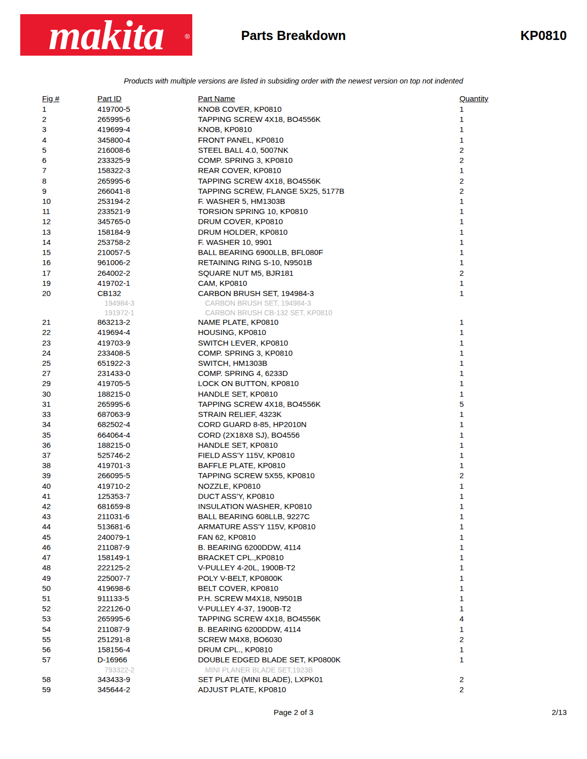makita®
Parts Breakdown
KP0810
Products with multiple versions are listed in subsiding order with the newest version on top not indented
| Fig # | Part ID | Part Name | Quantity |
| --- | --- | --- | --- |
| 1 | 419700-5 | KNOB COVER, KP0810 | 1 |
| 2 | 265995-6 | TAPPING SCREW 4X18, BO4556K | 1 |
| 3 | 419699-4 | KNOB, KP0810 | 1 |
| 4 | 345800-4 | FRONT PANEL, KP0810 | 1 |
| 5 | 216008-6 | STEEL BALL 4.0, 5007NK | 2 |
| 6 | 233325-9 | COMP. SPRING 3, KP0810 | 2 |
| 7 | 158322-3 | REAR COVER, KP0810 | 1 |
| 8 | 265995-6 | TAPPING SCREW 4X18, BO4556K | 2 |
| 9 | 266041-8 | TAPPING SCREW, FLANGE 5X25, 5177B | 2 |
| 10 | 253194-2 | F. WASHER 5, HM1303B | 1 |
| 11 | 233521-9 | TORSION SPRING 10, KP0810 | 1 |
| 12 | 345765-0 | DRUM COVER, KP0810 | 1 |
| 13 | 158184-9 | DRUM HOLDER, KP0810 | 1 |
| 14 | 253758-2 | F. WASHER 10, 9901 | 1 |
| 15 | 210057-5 | BALL BEARING 6900LLB, BFL080F | 1 |
| 16 | 961006-2 | RETAINING RING S-10, N9501B | 1 |
| 17 | 264002-2 | SQUARE NUT M5, BJR181 | 2 |
| 19 | 419702-1 | CAM, KP0810 | 1 |
| 20 | CB132 | CARBON BRUSH SET, 194984-3 | 1 |
| | 194984-3 | CARBON BRUSH SET, 194984-3 | |
| | 191972-1 | CARBON BRUSH CB-132 SET, KP0810 | |
| 21 | 863213-2 | NAME PLATE, KP0810 | 1 |
| 22 | 419694-4 | HOUSING, KP0810 | 1 |
| 23 | 419703-9 | SWITCH LEVER, KP0810 | 1 |
| 24 | 233408-5 | COMP. SPRING 3, KP0810 | 1 |
| 25 | 651922-3 | SWITCH, HM1303B | 1 |
| 27 | 231433-0 | COMP. SPRING 4, 6233D | 1 |
| 29 | 419705-5 | LOCK ON BUTTON, KP0810 | 1 |
| 30 | 188215-0 | HANDLE SET, KP0810 | 1 |
| 31 | 265995-6 | TAPPING SCREW 4X18, BO4556K | 5 |
| 33 | 687063-9 | STRAIN RELIEF, 4323K | 1 |
| 34 | 682502-4 | CORD GUARD 8-85, HP2010N | 1 |
| 35 | 664064-4 | CORD (2X18X8 SJ), BO4556 | 1 |
| 36 | 188215-0 | HANDLE SET, KP0810 | 1 |
| 37 | 525746-2 | FIELD ASS'Y 115V, KP0810 | 1 |
| 38 | 419701-3 | BAFFLE PLATE, KP0810 | 1 |
| 39 | 266095-5 | TAPPING SCREW 5X55, KP0810 | 2 |
| 40 | 419710-2 | NOZZLE, KP0810 | 1 |
| 41 | 125353-7 | DUCT ASS'Y, KP0810 | 1 |
| 42 | 681659-8 | INSULATION WASHER, KP0810 | 1 |
| 43 | 211031-6 | BALL BEARING 608LLB, 9227C | 1 |
| 44 | 513681-6 | ARMATURE ASS'Y 115V, KP0810 | 1 |
| 45 | 240079-1 | FAN 62, KP0810 | 1 |
| 46 | 211087-9 | B. BEARING 6200DDW, 4114 | 1 |
| 47 | 158149-1 | BRACKET CPL.,KP0810 | 1 |
| 48 | 222125-2 | V-PULLEY 4-20L, 1900B-T2 | 1 |
| 49 | 225007-7 | POLY V-BELT, KP0800K | 1 |
| 50 | 419698-6 | BELT COVER, KP0810 | 1 |
| 51 | 911133-5 | P.H. SCREW M4X18, N9501B | 1 |
| 52 | 222126-0 | V-PULLEY 4-37, 1900B-T2 | 1 |
| 53 | 265995-6 | TAPPING SCREW 4X18, BO4556K | 4 |
| 54 | 211087-9 | B. BEARING 6200DDW, 4114 | 1 |
| 55 | 251291-8 | SCREW M4X8, BO6030 | 2 |
| 56 | 158156-4 | DRUM CPL., KP0810 | 1 |
| 57 | D-16966 | DOUBLE EDGED BLADE SET, KP0800K | 1 |
| | 793322-2 | MINI PLANER BLADE SET,1923B | |
| 58 | 343433-9 | SET PLATE (MINI BLADE), LXPK01 | 2 |
| 59 | 345644-2 | ADJUST PLATE, KP0810 | 2 |
Page 2 of 3
2/13